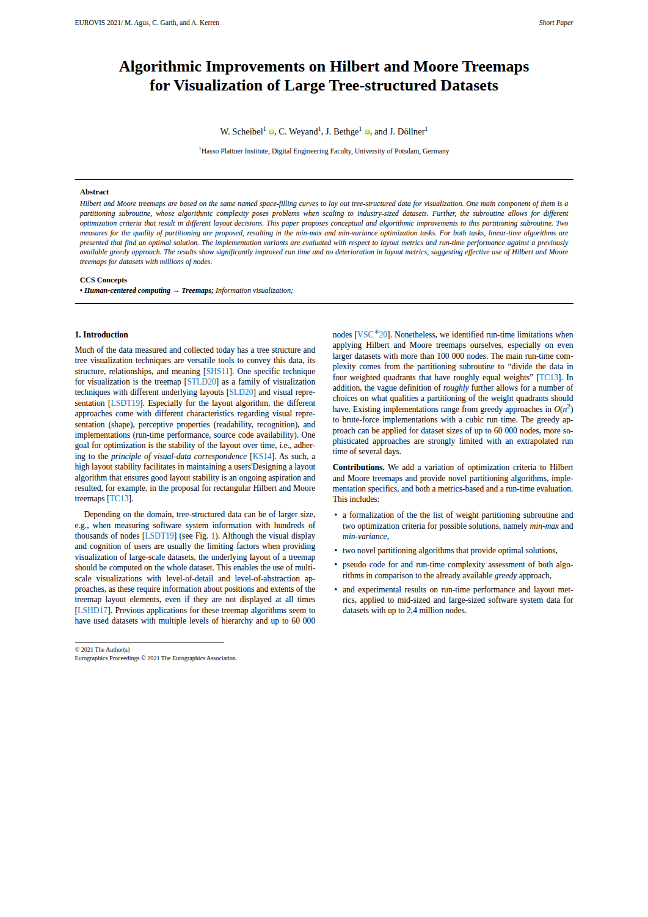EUROVIS 2021/ M. Agus, C. Garth, and A. Kerren
Short Paper
Algorithmic Improvements on Hilbert and Moore Treemaps
for Visualization of Large Tree-structured Datasets
W. Scheibel1 , C. Weyand1, J. Bethge1 , and J. Döllner1
1Hasso Plattner Institute, Digital Engineering Faculty, University of Potsdam, Germany
Abstract
Hilbert and Moore treemaps are based on the same named space-filling curves to lay out tree-structured data for visualization. One main component of them is a partitioning subroutine, whose algorithmic complexity poses problems when scaling to industry-sized datasets. Further, the subroutine allows for different optimization criteria that result in different layout decisions. This paper proposes conceptual and algorithmic improvements to this partitioning subroutine. Two measures for the quality of partitioning are proposed, resulting in the min-max and min-variance optimization tasks. For both tasks, linear-time algorithms are presented that find an optimal solution. The implementation variants are evaluated with respect to layout metrics and run-time performance against a previously available greedy approach. The results show significantly improved run time and no deterioration in layout metrics, suggesting effective use of Hilbert and Moore treemaps for datasets with millions of nodes.
CCS Concepts
• Human-centered computing → Treemaps; Information visualization;
1. Introduction
Much of the data measured and collected today has a tree structure and tree visualization techniques are versatile tools to convey this data, its structure, relationships, and meaning [SHS11]. One specific technique for visualization is the treemap [STLD20] as a family of visualization techniques with different underlying layouts [SLD20] and visual representation [LSDT19]. Especially for the layout algorithm, the different approaches come with different characteristics regarding visual representation (shape), perceptive properties (readability, recognition), and implementations (run-time performance, source code availability). One goal for optimization is the stability of the layout over time, i.e., adhering to the principle of visual-data correspondence [KS14]. As such, a high layout stability facilitates in maintaining a users'Designing a layout algorithm that ensures good layout stability is an ongoing aspiration and resulted, for example, in the proposal for rectangular Hilbert and Moore treemaps [TC13].
Depending on the domain, tree-structured data can be of larger size, e.g., when measuring software system information with hundreds of thousands of nodes [LSDT19] (see Fig. 1). Although the visual display and cognition of users are usually the limiting factors when providing visualization of large-scale datasets, the underlying layout of a treemap should be computed on the whole dataset. This enables the use of multiscale visualizations with level-of-detail and level-of-abstraction approaches, as these require information about positions and extents of the treemap layout elements, even if they are not displayed at all times [LSHD17]. Previous applications for these treemap algorithms seem to have used datasets with multiple levels of hierarchy and up to 60 000 nodes [VSC∗20]. Nonetheless, we identified run-time limitations when applying Hilbert and Moore treemaps ourselves, especially on even larger datasets with more than 100 000 nodes. The main run-time complexity comes from the partitioning subroutine to “divide the data in four weighted quadrants that have roughly equal weights” [TC13]. In addition, the vague definition of roughly further allows for a number of choices on what qualities a partitioning of the weight quadrants should have. Existing implementations range from greedy approaches in O(n2) to brute-force implementations with a cubic run time. The greedy approach can be applied for dataset sizes of up to 60 000 nodes, more sophisticated approaches are strongly limited with an extrapolated run time of several days.
Contributions. We add a variation of optimization criteria to Hilbert and Moore treemaps and provide novel partitioning algorithms, implementation specifics, and both a metrics-based and a run-time evaluation. This includes:
a formalization of the the list of weight partitioning subroutine and two optimization criteria for possible solutions, namely min-max and min-variance,
two novel partitioning algorithms that provide optimal solutions,
pseudo code for and run-time complexity assessment of both algorithms in comparison to the already available greedy approach,
and experimental results on run-time performance and layout metrics, applied to mid-sized and large-sized software system data for datasets with up to 2,4 million nodes.
© 2021 The Author(s)
Eurographics Proceedings © 2021 The Eurographics Association.